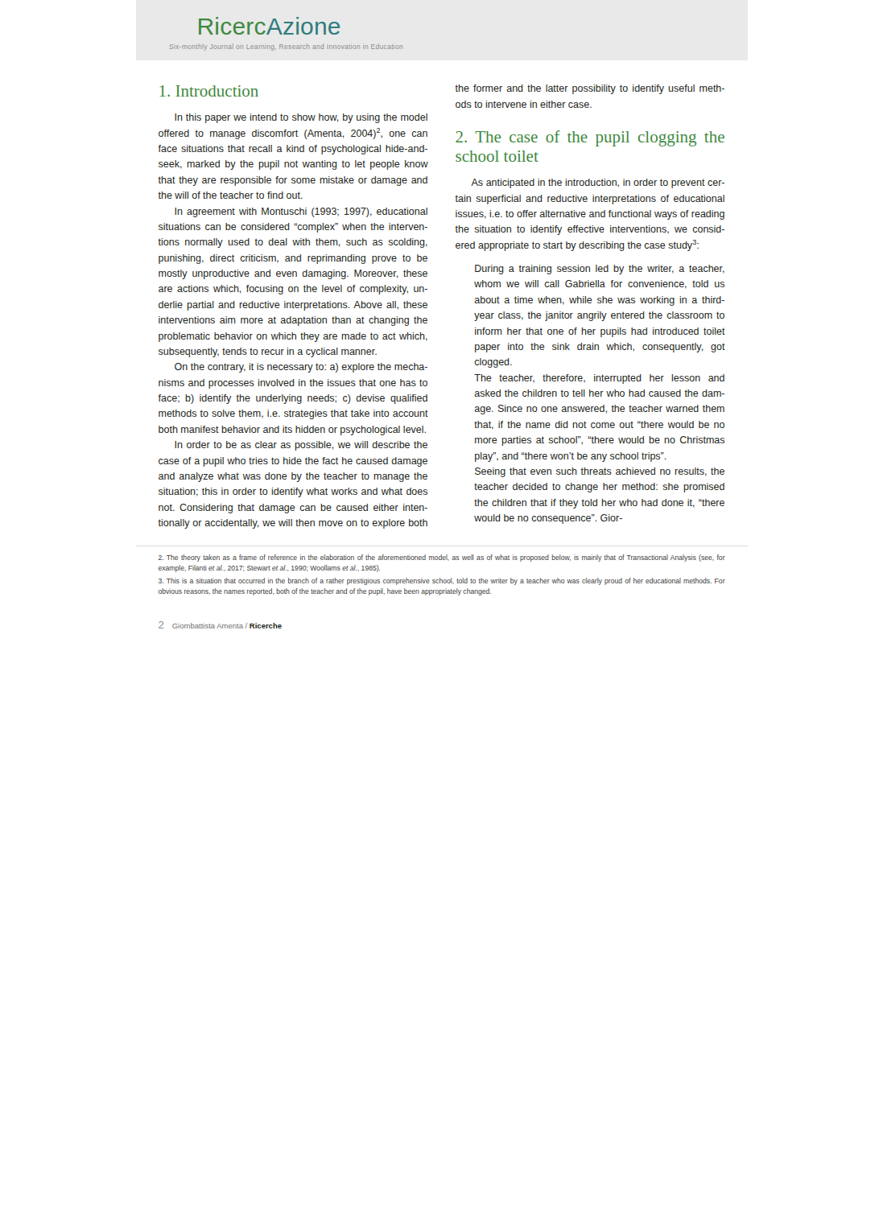Ricerc Azione
Six-monthly Journal on Learning, Research and Innovation in Education
1. Introduction
In this paper we intend to show how, by using the model offered to manage discomfort (Amenta, 2004)2, one can face situations that recall a kind of psychological hide-and-seek, marked by the pupil not wanting to let people know that they are responsible for some mistake or damage and the will of the teacher to find out.
In agreement with Montuschi (1993; 1997), educational situations can be considered “complex” when the interventions normally used to deal with them, such as scolding, punishing, direct criticism, and reprimanding prove to be mostly unproductive and even damaging. Moreover, these are actions which, focusing on the level of complexity, underlie partial and reductive interpretations. Above all, these interventions aim more at adaptation than at changing the problematic behavior on which they are made to act which, subsequently, tends to recur in a cyclical manner.
On the contrary, it is necessary to: a) explore the mechanisms and processes involved in the issues that one has to face; b) identify the underlying needs; c) devise qualified methods to solve them, i.e. strategies that take into account both manifest behavior and its hidden or psychological level.
In order to be as clear as possible, we will describe the case of a pupil who tries to hide the fact he caused damage and analyze what was done by the teacher to manage the situation; this in order to identify what works and what does not. Considering that damage can be caused either intentionally or accidentally, we will then move on to explore both the former and the latter possibility to identify useful methods to intervene in either case.
2. The case of the pupil clogging the school toilet
As anticipated in the introduction, in order to prevent certain superficial and reductive interpretations of educational issues, i.e. to offer alternative and functional ways of reading the situation to identify effective interventions, we considered appropriate to start by describing the case study3:
During a training session led by the writer, a teacher, whom we will call Gabriella for convenience, told us about a time when, while she was working in a third-year class, the janitor angrily entered the classroom to inform her that one of her pupils had introduced toilet paper into the sink drain which, consequently, got clogged.
The teacher, therefore, interrupted her lesson and asked the children to tell her who had caused the damage. Since no one answered, the teacher warned them that, if the name did not come out “there would be no more parties at school”, “there would be no Christmas play”, and “there won’t be any school trips”.
Seeing that even such threats achieved no results, the teacher decided to change her method: she promised the children that if they told her who had done it, “there would be no consequence”. Gior-
2. The theory taken as a frame of reference in the elaboration of the aforementioned model, as well as of what is proposed below, is mainly that of Transactional Analysis (see, for example, Filanti et al., 2017; Stewart et al., 1990; Woollams et al., 1985).
3. This is a situation that occurred in the branch of a rather prestigious comprehensive school, told to the writer by a teacher who was clearly proud of her educational methods. For obvious reasons, the names reported, both of the teacher and of the pupil, have been appropriately changed.
2 Giombattista Amenta / Ricerche